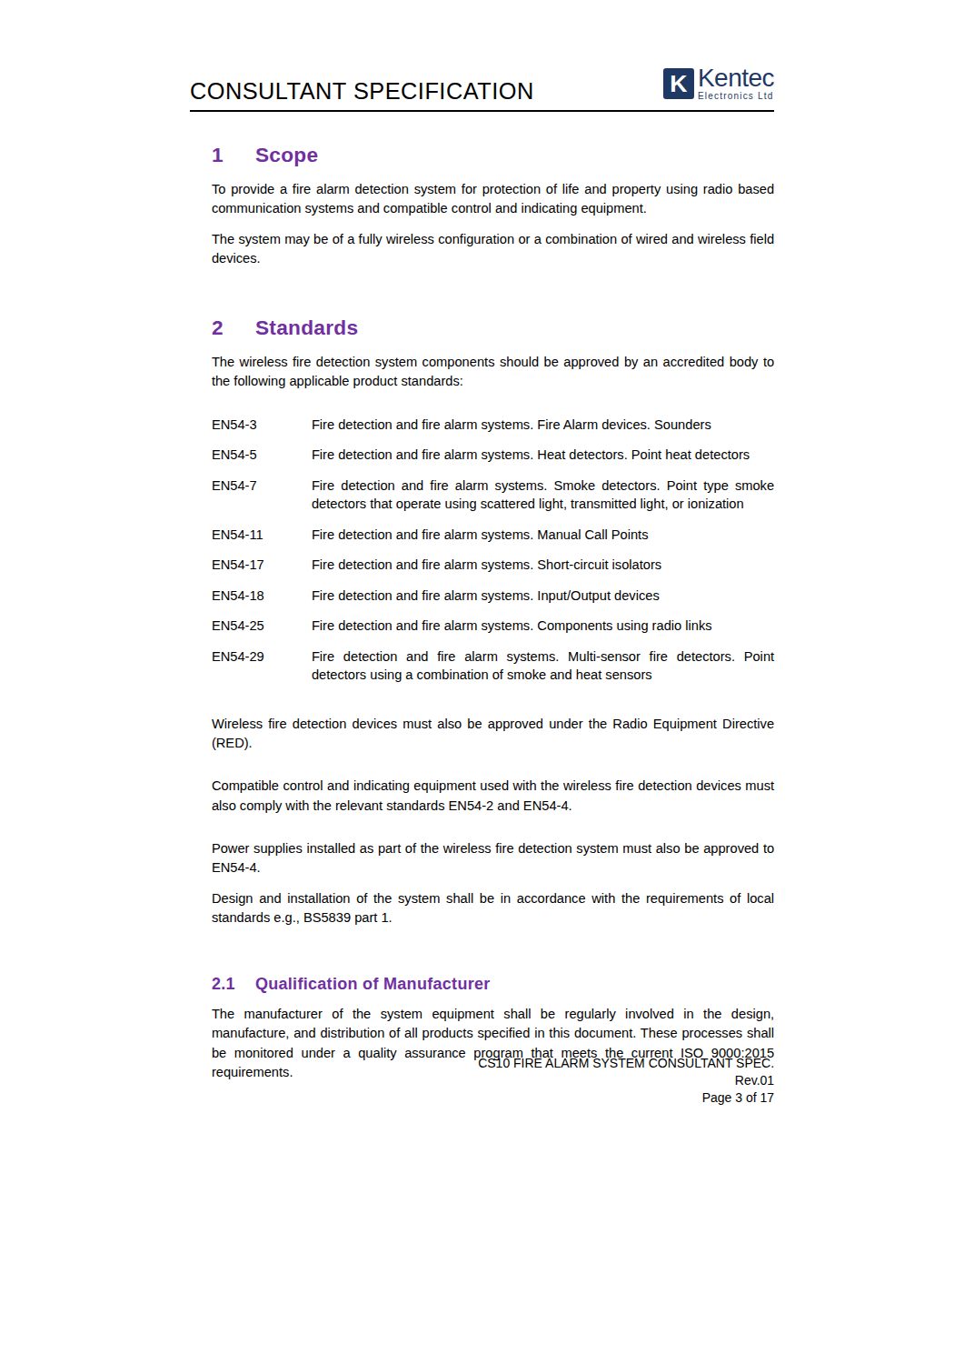CONSULTANT SPECIFICATION
KKentec Electronics Ltd
1 Scope
To provide a fire alarm detection system for protection of life and property using radio based communication systems and compatible control and indicating equipment.
The system may be of a fully wireless configuration or a combination of wired and wireless field devices.
2 Standards
The wireless fire detection system components should be approved by an accredited body to the following applicable product standards:
| EN54-3 | Fire detection and fire alarm systems. Fire Alarm devices. Sounders |
| EN54-5 | Fire detection and fire alarm systems. Heat detectors. Point heat detectors |
| EN54-7 | Fire detection and fire alarm systems. Smoke detectors. Point type smoke detectors that operate using scattered light, transmitted light, or ionization |
| EN54-11 | Fire detection and fire alarm systems. Manual Call Points |
| EN54-17 | Fire detection and fire alarm systems. Short-circuit isolators |
| EN54-18 | Fire detection and fire alarm systems. Input/Output devices |
| EN54-25 | Fire detection and fire alarm systems. Components using radio links |
| EN54-29 | Fire detection and fire alarm systems. Multi-sensor fire detectors. Point detectors using a combination of smoke and heat sensors |
Wireless fire detection devices must also be approved under the Radio Equipment Directive (RED).
Compatible control and indicating equipment used with the wireless fire detection devices must also comply with the relevant standards EN54-2 and EN54-4.
Power supplies installed as part of the wireless fire detection system must also be approved to EN54-4.
Design and installation of the system shall be in accordance with the requirements of local standards e.g., BS5839 part 1.
2.1 Qualification of Manufacturer
The manufacturer of the system equipment shall be regularly involved in the design, manufacture, and distribution of all products specified in this document. These processes shall be monitored under a quality assurance program that meets the current ISO 9000:2015 requirements.
CS10 FIRE ALARM SYSTEM CONSULTANT SPEC.
Rev.01
Page 3 of 17